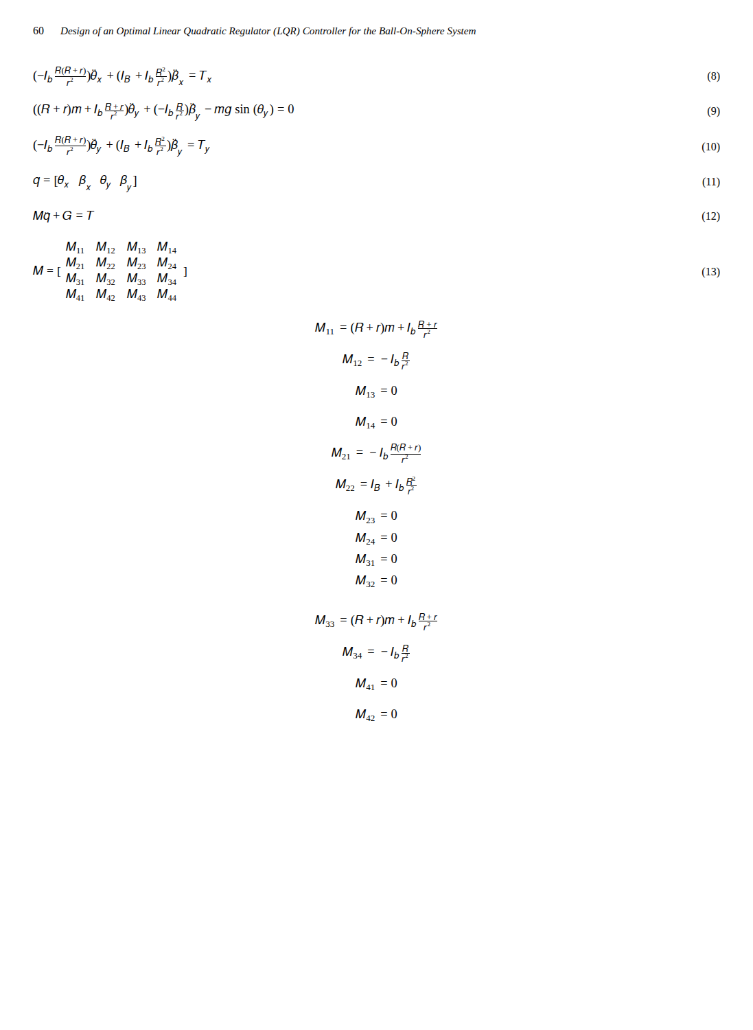60 Design of an Optimal Linear Quadratic Regulator (LQR) Controller for the Ball-On-Sphere System
( − Ib R(R+r) r2 ) θ¨x + ( IB + Ib R2 r2 ) β¨x = Tx
(8)
( (R+r)m + Ib R+r r2 ) θ¨y + ( − Ib R r2 ) β¨y − mg sin (θy) = 0
(9)
( − Ib R(R+r) r2 ) θ¨y + ( IB + Ib R2 r2 ) β¨y = Ty
(10)
q = [ θx βx θy βy ]
(11)
M q¨ + G = T
(12)
M = [ M11 M12 M13 M14 M21 M22 M23 M24 M31 M32 M33 M34 M41 M42 M43 M44 ]
(13)
M11 = (R+r)m + Ib R+r r2
M12 = − Ib R r2
M13 = 0
M14 = 0
M21 = − Ib R(R+r) r2
M22 = IB + Ib R2 r2
M23 = 0
M24 = 0
M31 = 0
M32 = 0
M33 = (R+r)m + Ib R+r r2
M34 = − Ib R r2
M41 = 0
M42 = 0